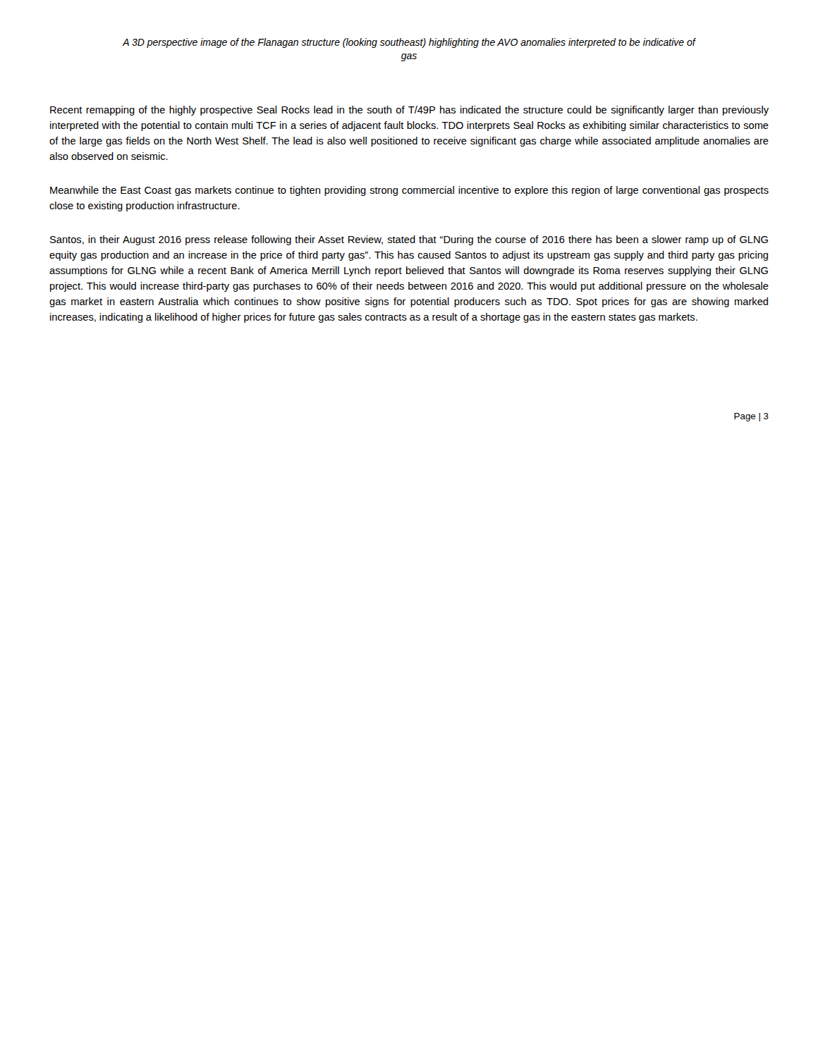A 3D perspective image of the Flanagan structure (looking southeast) highlighting the AVO anomalies interpreted to be indicative of gas
Recent remapping of the highly prospective Seal Rocks lead in the south of T/49P has indicated the structure could be significantly larger than previously interpreted with the potential to contain multi TCF in a series of adjacent fault blocks. TDO interprets Seal Rocks as exhibiting similar characteristics to some of the large gas fields on the North West Shelf. The lead is also well positioned to receive significant gas charge while associated amplitude anomalies are also observed on seismic.
Meanwhile the East Coast gas markets continue to tighten providing strong commercial incentive to explore this region of large conventional gas prospects close to existing production infrastructure.
Santos, in their August 2016 press release following their Asset Review, stated that “During the course of 2016 there has been a slower ramp up of GLNG equity gas production and an increase in the price of third party gas”. This has caused Santos to adjust its upstream gas supply and third party gas pricing assumptions for GLNG while a recent Bank of America Merrill Lynch report believed that Santos will downgrade its Roma reserves supplying their GLNG project. This would increase third-party gas purchases to 60% of their needs between 2016 and 2020. This would put additional pressure on the wholesale gas market in eastern Australia which continues to show positive signs for potential producers such as TDO. Spot prices for gas are showing marked increases, indicating a likelihood of higher prices for future gas sales contracts as a result of a shortage gas in the eastern states gas markets.
Page | 3